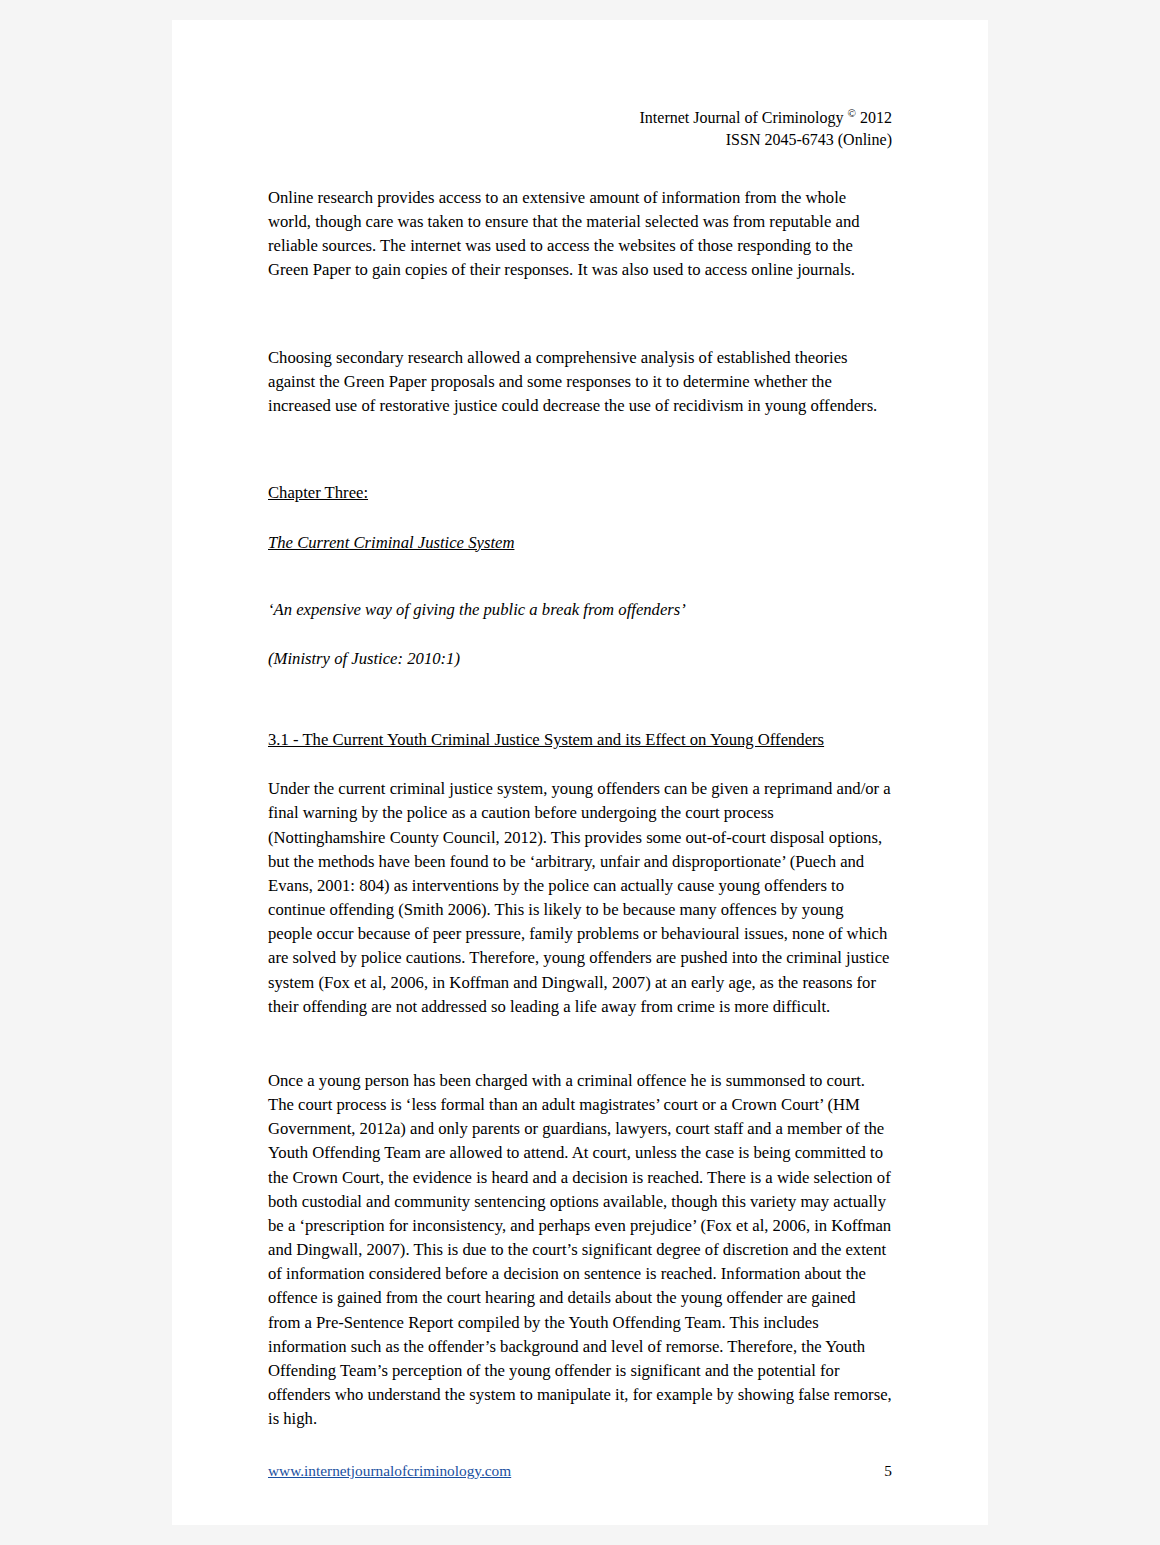Internet Journal of Criminology © 2012
ISSN 2045-6743 (Online)
Online research provides access to an extensive amount of information from the whole world, though care was taken to ensure that the material selected was from reputable and reliable sources. The internet was used to access the websites of those responding to the Green Paper to gain copies of their responses. It was also used to access online journals.
Choosing secondary research allowed a comprehensive analysis of established theories against the Green Paper proposals and some responses to it to determine whether the increased use of restorative justice could decrease the use of recidivism in young offenders.
Chapter Three:
The Current Criminal Justice System
‘An expensive way of giving the public a break from offenders’
(Ministry of Justice: 2010:1)
3.1 - The Current Youth Criminal Justice System and its Effect on Young Offenders
Under the current criminal justice system, young offenders can be given a reprimand and/or a final warning by the police as a caution before undergoing the court process (Nottinghamshire County Council, 2012). This provides some out-of-court disposal options, but the methods have been found to be ‘arbitrary, unfair and disproportionate’ (Puech and Evans, 2001: 804) as interventions by the police can actually cause young offenders to continue offending (Smith 2006). This is likely to be because many offences by young people occur because of peer pressure, family problems or behavioural issues, none of which are solved by police cautions. Therefore, young offenders are pushed into the criminal justice system (Fox et al, 2006, in Koffman and Dingwall, 2007) at an early age, as the reasons for their offending are not addressed so leading a life away from crime is more difficult.
Once a young person has been charged with a criminal offence he is summonsed to court. The court process is ‘less formal than an adult magistrates’ court or a Crown Court’ (HM Government, 2012a) and only parents or guardians, lawyers, court staff and a member of the Youth Offending Team are allowed to attend. At court, unless the case is being committed to the Crown Court, the evidence is heard and a decision is reached. There is a wide selection of both custodial and community sentencing options available, though this variety may actually be a ‘prescription for inconsistency, and perhaps even prejudice’ (Fox et al, 2006, in Koffman and Dingwall, 2007). This is due to the court’s significant degree of discretion and the extent of information considered before a decision on sentence is reached. Information about the offence is gained from the court hearing and details about the young offender are gained from a Pre-Sentence Report compiled by the Youth Offending Team. This includes information such as the offender’s background and level of remorse. Therefore, the Youth Offending Team’s perception of the young offender is significant and the potential for offenders who understand the system to manipulate it, for example by showing false remorse, is high.
www.internetjournalofcriminology.com 5